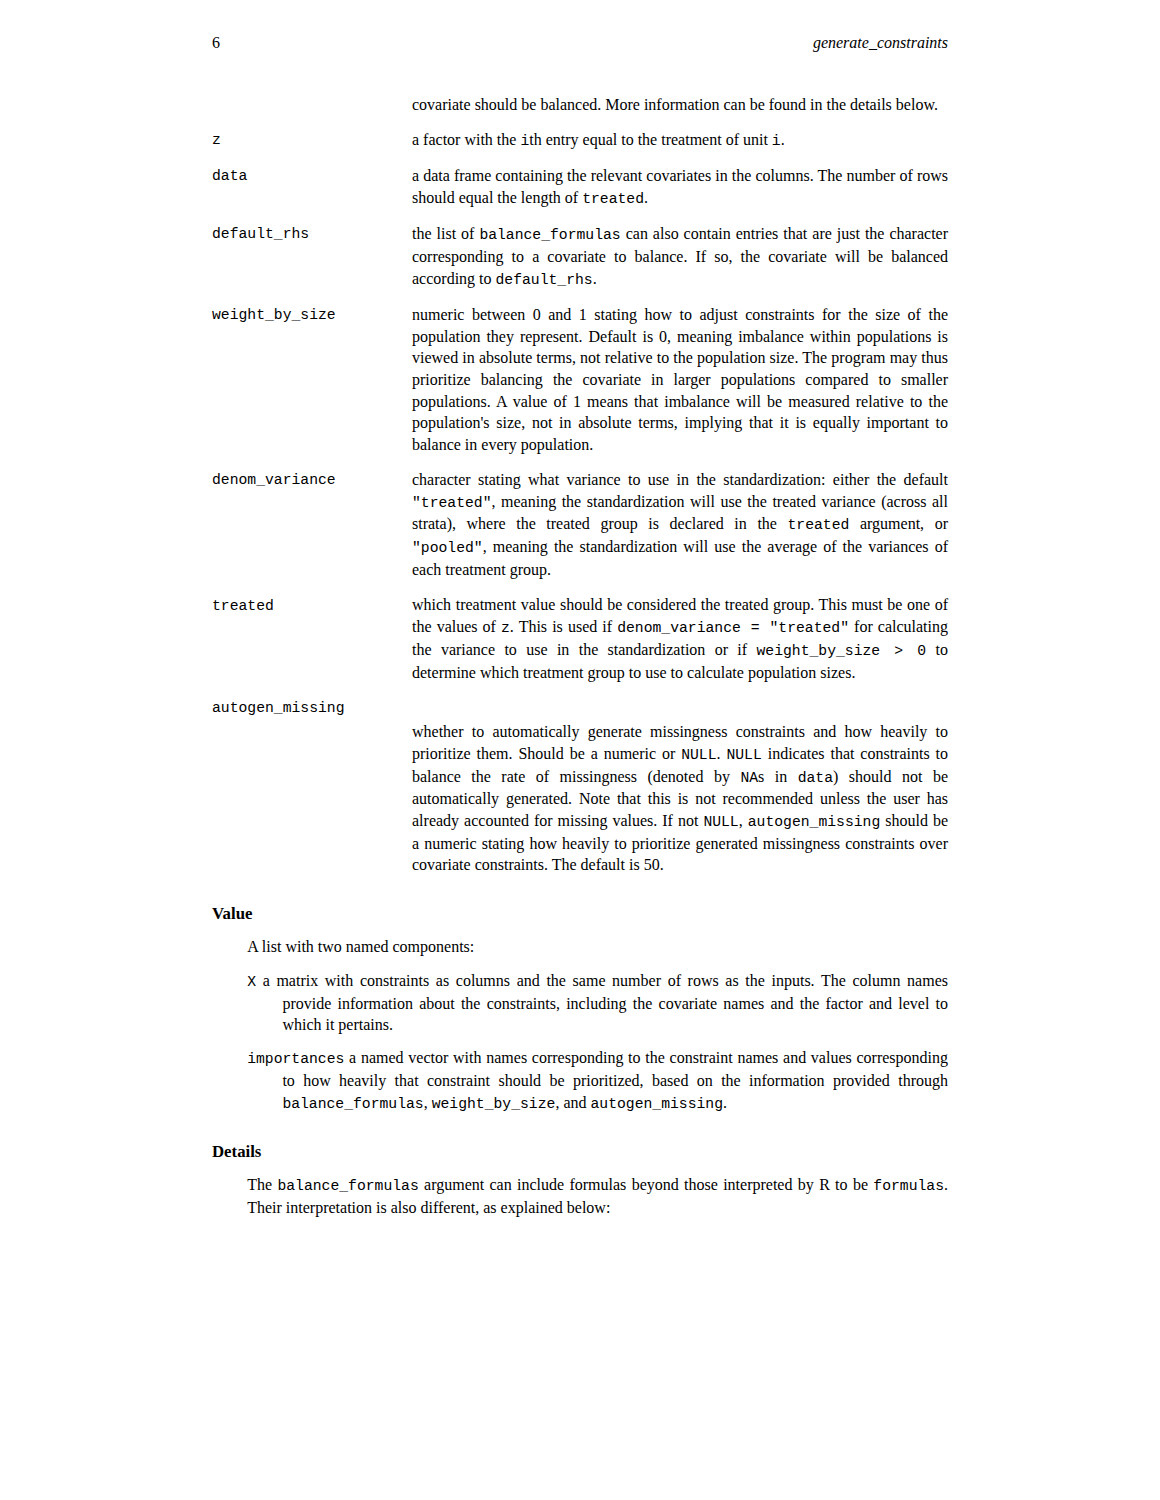6 generate_constraints
covariate should be balanced. More information can be found in the details below.
z
a factor with the ith entry equal to the treatment of unit i.
data
a data frame containing the relevant covariates in the columns. The number of rows should equal the length of treated.
default_rhs
the list of balance_formulas can also contain entries that are just the character corresponding to a covariate to balance. If so, the covariate will be balanced according to default_rhs.
weight_by_size
numeric between 0 and 1 stating how to adjust constraints for the size of the population they represent. Default is 0, meaning imbalance within populations is viewed in absolute terms, not relative to the population size. The program may thus prioritize balancing the covariate in larger populations compared to smaller populations. A value of 1 means that imbalance will be measured relative to the population's size, not in absolute terms, implying that it is equally important to balance in every population.
denom_variance
character stating what variance to use in the standardization: either the default "treated", meaning the standardization will use the treated variance (across all strata), where the treated group is declared in the treated argument, or "pooled", meaning the standardization will use the average of the variances of each treatment group.
treated
which treatment value should be considered the treated group. This must be one of the values of z. This is used if denom_variance = "treated" for calculating the variance to use in the standardization or if weight_by_size > 0 to determine which treatment group to use to calculate population sizes.
autogen_missing
whether to automatically generate missingness constraints and how heavily to prioritize them. Should be a numeric or NULL. NULL indicates that constraints to balance the rate of missingness (denoted by NAs in data) should not be automatically generated. Note that this is not recommended unless the user has already accounted for missing values. If not NULL, autogen_missing should be a numeric stating how heavily to prioritize generated missingness constraints over covariate constraints. The default is 50.
Value
A list with two named components:
X
a matrix with constraints as columns and the same number of rows as the inputs. The column names provide information about the constraints, including the covariate names and the factor and level to which it pertains.
importances
a named vector with names corresponding to the constraint names and values corresponding to how heavily that constraint should be prioritized, based on the information provided through balance_formulas, weight_by_size, and autogen_missing.
Details
The balance_formulas argument can include formulas beyond those interpreted by R to be formulas. Their interpretation is also different, as explained below: